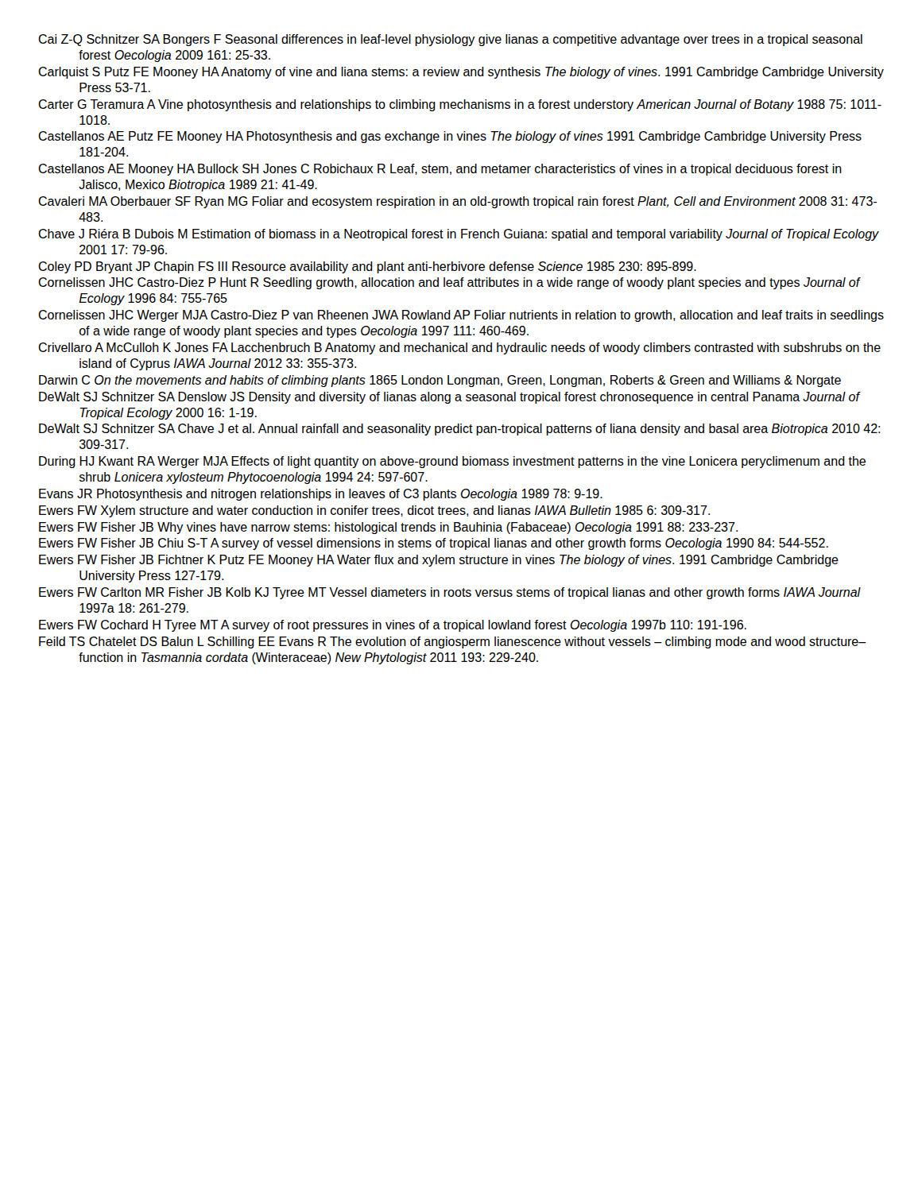Cai Z-Q Schnitzer SA Bongers F Seasonal differences in leaf-level physiology give lianas a competitive advantage over trees in a tropical seasonal forest Oecologia 2009 161: 25-33.
Carlquist S Putz FE Mooney HA Anatomy of vine and liana stems: a review and synthesis The biology of vines. 1991 Cambridge Cambridge University Press 53-71.
Carter G Teramura A Vine photosynthesis and relationships to climbing mechanisms in a forest understory American Journal of Botany 1988 75: 1011-1018.
Castellanos AE Putz FE Mooney HA Photosynthesis and gas exchange in vines The biology of vines 1991 Cambridge Cambridge University Press 181-204.
Castellanos AE Mooney HA Bullock SH Jones C Robichaux R Leaf, stem, and metamer characteristics of vines in a tropical deciduous forest in Jalisco, Mexico Biotropica 1989 21: 41-49.
Cavaleri MA Oberbauer SF Ryan MG Foliar and ecosystem respiration in an old-growth tropical rain forest Plant, Cell and Environment 2008 31: 473-483.
Chave J Riéra B Dubois M Estimation of biomass in a Neotropical forest in French Guiana: spatial and temporal variability Journal of Tropical Ecology 2001 17: 79-96.
Coley PD Bryant JP Chapin FS III Resource availability and plant anti-herbivore defense Science 1985 230: 895-899.
Cornelissen JHC Castro-Diez P Hunt R Seedling growth, allocation and leaf attributes in a wide range of woody plant species and types Journal of Ecology 1996 84: 755-765
Cornelissen JHC Werger MJA Castro-Diez P van Rheenen JWA Rowland AP Foliar nutrients in relation to growth, allocation and leaf traits in seedlings of a wide range of woody plant species and types Oecologia 1997 111: 460-469.
Crivellaro A McCulloh K Jones FA Lacchenbruch B Anatomy and mechanical and hydraulic needs of woody climbers contrasted with subshrubs on the island of Cyprus IAWA Journal 2012 33: 355-373.
Darwin C On the movements and habits of climbing plants 1865 London Longman, Green, Longman, Roberts & Green and Williams & Norgate
DeWalt SJ Schnitzer SA Denslow JS Density and diversity of lianas along a seasonal tropical forest chronosequence in central Panama Journal of Tropical Ecology 2000 16: 1-19.
DeWalt SJ Schnitzer SA Chave J et al. Annual rainfall and seasonality predict pan-tropical patterns of liana density and basal area Biotropica 2010 42: 309-317.
During HJ Kwant RA Werger MJA Effects of light quantity on above-ground biomass investment patterns in the vine Lonicera peryclimenum and the shrub Lonicera xylosteum Phytocoenologia 1994 24: 597-607.
Evans JR Photosynthesis and nitrogen relationships in leaves of C3 plants Oecologia 1989 78: 9-19.
Ewers FW Xylem structure and water conduction in conifer trees, dicot trees, and lianas IAWA Bulletin 1985 6: 309-317.
Ewers FW Fisher JB Why vines have narrow stems: histological trends in Bauhinia (Fabaceae) Oecologia 1991 88: 233-237.
Ewers FW Fisher JB Chiu S-T A survey of vessel dimensions in stems of tropical lianas and other growth forms Oecologia 1990 84: 544-552.
Ewers FW Fisher JB Fichtner K Putz FE Mooney HA Water flux and xylem structure in vines The biology of vines. 1991 Cambridge Cambridge University Press 127-179.
Ewers FW Carlton MR Fisher JB Kolb KJ Tyree MT Vessel diameters in roots versus stems of tropical lianas and other growth forms IAWA Journal 1997a 18: 261-279.
Ewers FW Cochard H Tyree MT A survey of root pressures in vines of a tropical lowland forest Oecologia 1997b 110: 191-196.
Feild TS Chatelet DS Balun L Schilling EE Evans R The evolution of angiosperm lianescence without vessels – climbing mode and wood structure–function in Tasmannia cordata (Winteraceae) New Phytologist 2011 193: 229-240.